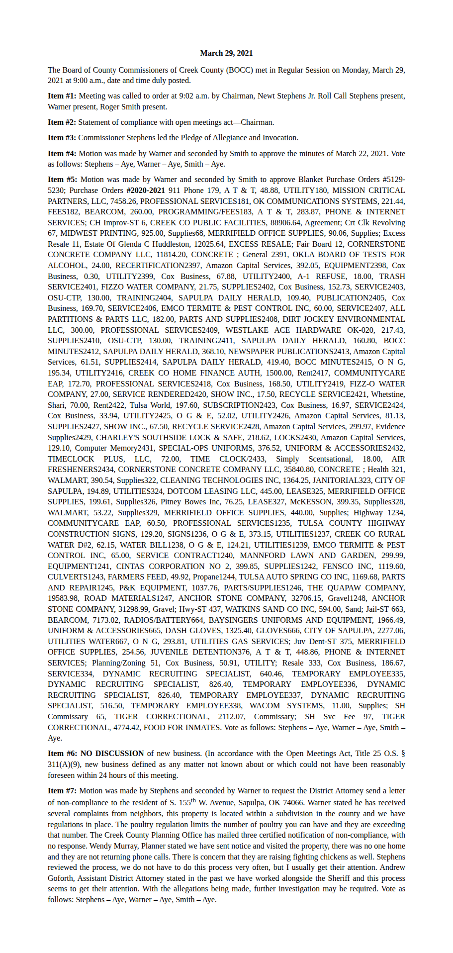March 29, 2021
The Board of County Commissioners of Creek County (BOCC) met in Regular Session on Monday, March 29, 2021 at 9:00 a.m., date and time duly posted.
Item #1: Meeting was called to order at 9:02 a.m. by Chairman, Newt Stephens Jr. Roll Call Stephens present, Warner present, Roger Smith present.
Item #2: Statement of compliance with open meetings act—Chairman.
Item #3: Commissioner Stephens led the Pledge of Allegiance and Invocation.
Item #4: Motion was made by Warner and seconded by Smith to approve the minutes of March 22, 2021. Vote as follows: Stephens – Aye, Warner – Aye, Smith – Aye.
Item #5: Motion was made by Warner and seconded by Smith to approve Blanket Purchase Orders #5129- 5230; Purchase Orders #2020-2021 911 Phone 179, A T & T, 48.88, UTILITY180, MISSION CRITICAL PARTNERS, LLC, 7458.26, PROFESSIONAL SERVICES181, OK COMMUNICATIONS SYSTEMS, 221.44, FEES182, BEARCOM, 260.00, PROGRAMMING/FEES183, A T & T, 283.87, PHONE & INTERNET SERVICES; CH Improv-ST 6, CREEK CO PUBLIC FACILITIES, 88906.64, Agreement; Crt Clk Revolving 67, MIDWEST PRINTING, 925.00, Supplies68, MERRIFIELD OFFICE SUPPLIES, 90.06, Supplies; Excess Resale 11, Estate Of Glenda C Huddleston, 12025.64, EXCESS RESALE; Fair Board 12, CORNERSTONE CONCRETE COMPANY LLC, 11814.20, CONCRETE ; General 2391, OKLA BOARD OF TESTS FOR ALCOHOL, 24.00, RECERTIFICATION2397, Amazon Capital Services, 392.05, EQUIPMENT2398, Cox Business, 0.30, UTILITY2399, Cox Business, 67.88, UTILITY2400, A-1 REFUSE, 18.00, TRASH SERVICE2401, FIZZO WATER COMPANY, 21.75, SUPPLIES2402, Cox Business, 152.73, SERVICE2403, OSU-CTP, 130.00, TRAINING2404, SAPULPA DAILY HERALD, 109.40, PUBLICATION2405, Cox Business, 169.70, SERVICE2406, EMCO TERMITE & PEST CONTROL INC, 60.00, SERVICE2407, ALL PARTITIONS & PARTS LLC, 182.00, PARTS AND SUPPLIES2408, DIRT JOCKEY ENVIRONMENTAL LLC, 300.00, PROFESSIONAL SERVICES2409, WESTLAKE ACE HARDWARE OK-020, 217.43, SUPPLIES2410, OSU-CTP, 130.00, TRAINING2411, SAPULPA DAILY HERALD, 160.80, BOCC MINUTES2412, SAPULPA DAILY HERALD, 368.10, NEWSPAPER PUBLICATIONS2413, Amazon Capital Services, 61.51, SUPPLIES2414, SAPULPA DAILY HERALD, 419.40, BOCC MINUTES2415, O N G, 195.34, UTILITY2416, CREEK CO HOME FINANCE AUTH, 1500.00, Rent2417, COMMUNITYCARE EAP, 172.70, PROFESSIONAL SERVICES2418, Cox Business, 168.50, UTILITY2419, FIZZ-O WATER COMPANY, 27.00, SERVICE RENDERED2420, SHOW INC., 17.50, RECYCLE SERVICE2421, Whetstine, Shari, 70.00, Rent2422, Tulsa World, 197.60, SUBSCRIPTION2423, Cox Business, 16.97, SERVICE2424, Cox Business, 33.94, UTILITY2425, O G & E, 52.02, UTILITY2426, Amazon Capital Services, 81.13, SUPPLIES2427, SHOW INC., 67.50, RECYCLE SERVICE2428, Amazon Capital Services, 299.97, Evidence Supplies2429, CHARLEY'S SOUTHSIDE LOCK & SAFE, 218.62, LOCKS2430, Amazon Capital Services, 129.10, Computer Memory2431, SPECIAL-OPS UNIFORMS, 376.52, UNIFORM & ACCESSORIES2432, TIMECLOCK PLUS, LLC, 72.00, TIME CLOCK/2433, Simply Scentsational, 18.00, AIR FRESHENERS2434, CORNERSTONE CONCRETE COMPANY LLC, 35840.80, CONCRETE ; Health 321, WALMART, 390.54, Supplies322, CLEANING TECHNOLOGIES INC, 1364.25, JANITORIAL323, CITY OF SAPULPA, 194.89, UTILITIES324, DOTCOM LEASING LLC, 445.00, LEASE325, MERRIFIELD OFFICE SUPPLIES, 199.61, Supplies326, Pitney Bowes Inc, 76.25, LEASE327, McKESSON, 399.35, Supplies328, WALMART, 53.22, Supplies329, MERRIFIELD OFFICE SUPPLIES, 440.00, Supplies; Highway 1234, COMMUNITYCARE EAP, 60.50, PROFESSIONAL SERVICES1235, TULSA COUNTY HIGHWAY CONSTRUCTION SIGNS, 129.20, SIGNS1236, O G & E, 373.15, UTILITIES1237, CREEK CO RURAL WATER D#2, 62.15, WATER BILL1238, O G & E, 124.21, UTILITIES1239, EMCO TERMITE & PEST CONTROL INC, 65.00, SERVICE CONTRACT1240, MANNFORD LAWN AND GARDEN, 299.99, EQUIPMENT1241, CINTAS CORPORATION NO 2, 399.85, SUPPLIES1242, FENSCO INC, 1119.60, CULVERTS1243, FARMERS FEED, 49.92, Propane1244, TULSA AUTO SPRING CO INC, 1169.68, PARTS AND REPAIR1245, P&K EQUIPMENT, 1037.76, PARTS/SUPPLIES1246, THE QUAPAW COMPANY, 19583.98, ROAD MATERIALS1247, ANCHOR STONE COMPANY, 32706.15, Gravel1248, ANCHOR STONE COMPANY, 31298.99, Gravel; Hwy-ST 437, WATKINS SAND CO INC, 594.00, Sand; Jail-ST 663, BEARCOM, 7173.02, RADIOS/BATTERY664, BAYSINGERS UNIFORMS AND EQUIPMENT, 1966.49, UNIFORM & ACCESSORIES665, DASH GLOVES, 1325.40, GLOVES666, CITY OF SAPULPA, 2277.06, UTILITIES WATER667, O N G, 293.81, UTILITIES GAS SERVICES; Juv Dent-ST 375, MERRIFIELD OFFICE SUPPLIES, 254.56, JUVENILE DETENTION376, A T & T, 448.86, PHONE & INTERNET SERVICES; Planning/Zoning 51, Cox Business, 50.91, UTILITY; Resale 333, Cox Business, 186.67, SERVICE334, DYNAMIC RECRUITING SPECIALIST, 640.46, TEMPORARY EMPLOYEE335, DYNAMIC RECRUITING SPECIALIST, 826.40, TEMPORARY EMPLOYEE336, DYNAMIC RECRUITING SPECIALIST, 826.40, TEMPORARY EMPLOYEE337, DYNAMIC RECRUITING SPECIALIST, 516.50, TEMPORARY EMPLOYEE338, WACOM SYSTEMS, 11.00, Supplies; SH Commissary 65, TIGER CORRECTIONAL, 2112.07, Commissary; SH Svc Fee 97, TIGER CORRECTIONAL, 4774.42, FOOD FOR INMATES. Vote as follows: Stephens – Aye, Warner – Aye, Smith – Aye.
Item #6: NO DISCUSSION of new business. (In accordance with the Open Meetings Act, Title 25 O.S. § 311(A)(9), new business defined as any matter not known about or which could not have been reasonably foreseen within 24 hours of this meeting.
Item #7: Motion was made by Stephens and seconded by Warner to request the District Attorney send a letter of non-compliance to the resident of S. 155th W. Avenue, Sapulpa, OK 74066. Warner stated he has received several complaints from neighbors, this property is located within a subdivision in the county and we have regulations in place. The poultry regulation limits the number of poultry you can have and they are exceeding that number. The Creek County Planning Office has mailed three certified notification of non-compliance, with no response. Wendy Murray, Planner stated we have sent notice and visited the property, there was no one home and they are not returning phone calls. There is concern that they are raising fighting chickens as well. Stephens reviewed the process, we do not have to do this process very often, but I usually get their attention. Andrew Goforth, Assistant District Attorney stated in the past we have worked alongside the Sheriff and this process seems to get their attention. With the allegations being made, further investigation may be required. Vote as follows: Stephens – Aye, Warner – Aye, Smith – Aye.